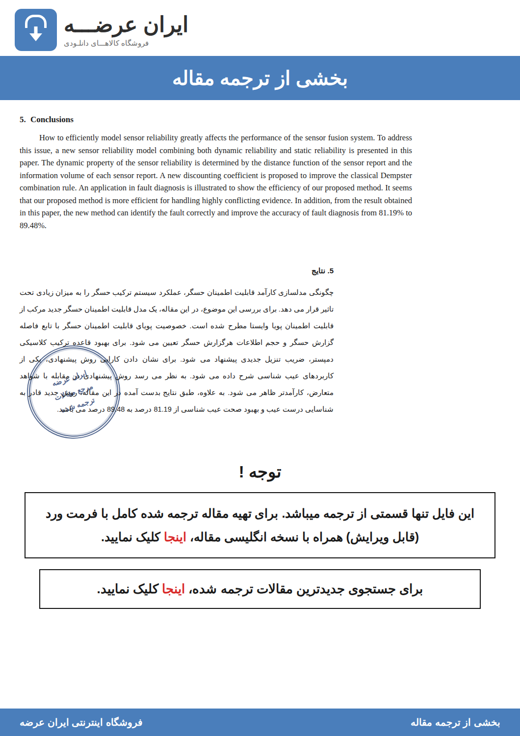ایران عرضـــه فروشگاه کالاهـــای دانلـودی
بخشی از ترجمه مقاله
5. Conclusions
How to efficiently model sensor reliability greatly affects the performance of the sensor fusion system. To address this issue, a new sensor reliability model combining both dynamic reliability and static reliability is presented in this paper. The dynamic property of the sensor reliability is determined by the distance function of the sensor report and the information volume of each sensor report. A new discounting coefficient is proposed to improve the classical Dempster combination rule. An application in fault diagnosis is illustrated to show the efficiency of our proposed method. It seems that our proposed method is more efficient for handling highly conflicting evidence. In addition, from the result obtained in this paper, the new method can identify the fault correctly and improve the accuracy of fault diagnosis from 81.19% to 89.48%.
ایران عرضه
مرجع مقالات
ترجمه شده
5. نتایج
چگونگی مدلسازی کارآمد قابلیت اطمینان حسگر، عملکرد سیستم ترکیب حسگر را به میزان زیادی تحت تاثیر قرار می دهد. برای بررسی این موضوع، در این مقاله، یک مدل قابلیت اطمینان حسگر جدید مرکب از قابلیت اطمینان پویا وایستا مطرح شده است. خصوصیت پویای قابلیت اطمینان حسگر با تابع فاصله گزارش حسگر و حجم اطلاعات هرگزارش حسگر تعیین می شود. برای بهبود قاعده ترکیب کلاسیکی دمپستر، ضریب تنزیل جدیدی پیشنهاد می شود. برای نشان دادن کارایی روش پیشنهادی، یکی از کاربردهای عیب شناسی شرح داده می شود. به نظر می رسد روش پیشنهادی در مقابله با شواهد متعارض، کارآمدتر ظاهر می شود. به علاوه، طبق نتایج بدست آمده در این مقاله، روش جدید قادر به شناسایی درست عیب و بهبود صحت عیب شناسی از 81.19 درصد به 89.48 درصد می باشد.
توجه !
این فایل تنها قسمتی از ترجمه میباشد. برای تهیه مقاله ترجمه شده کامل با فرمت ورد (قابل ویرایش) همراه با نسخه انگلیسی مقاله، اینجا کلیک نمایید.
برای جستجوی جدیدترین مقالات ترجمه شده، اینجا کلیک نمایید.
بخشی از ترجمه مقاله
فروشگاه اینترنتی ایران عرضه